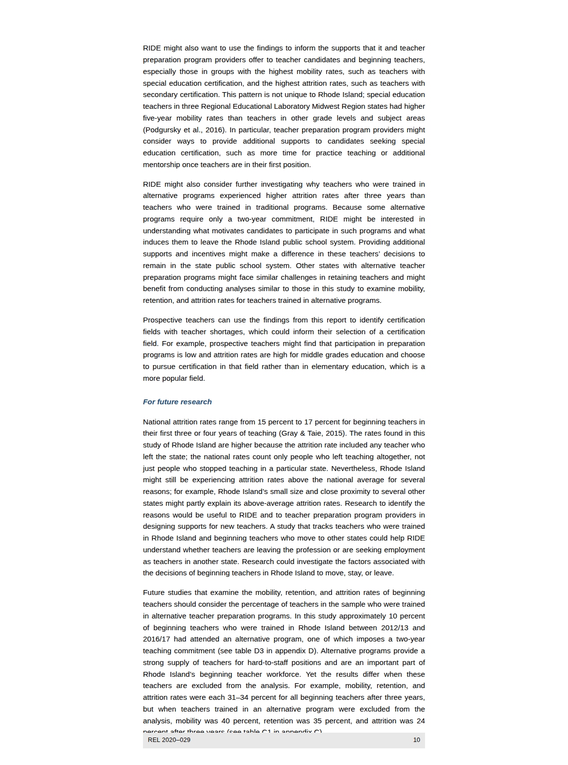RIDE might also want to use the findings to inform the supports that it and teacher preparation program providers offer to teacher candidates and beginning teachers, especially those in groups with the highest mobility rates, such as teachers with special education certification, and the highest attrition rates, such as teachers with secondary certification. This pattern is not unique to Rhode Island; special education teachers in three Regional Educational Laboratory Midwest Region states had higher five-year mobility rates than teachers in other grade levels and subject areas (Podgursky et al., 2016). In particular, teacher preparation program providers might consider ways to provide additional supports to candidates seeking special education certification, such as more time for practice teaching or additional mentorship once teachers are in their first position.
RIDE might also consider further investigating why teachers who were trained in alternative programs experienced higher attrition rates after three years than teachers who were trained in traditional programs. Because some alternative programs require only a two-year commitment, RIDE might be interested in understanding what motivates candidates to participate in such programs and what induces them to leave the Rhode Island public school system. Providing additional supports and incentives might make a difference in these teachers’ decisions to remain in the state public school system. Other states with alternative teacher preparation programs might face similar challenges in retaining teachers and might benefit from conducting analyses similar to those in this study to examine mobility, retention, and attrition rates for teachers trained in alternative programs.
Prospective teachers can use the findings from this report to identify certification fields with teacher shortages, which could inform their selection of a certification field. For example, prospective teachers might find that participation in preparation programs is low and attrition rates are high for middle grades education and choose to pursue certification in that field rather than in elementary education, which is a more popular field.
For future research
National attrition rates range from 15 percent to 17 percent for beginning teachers in their first three or four years of teaching (Gray & Taie, 2015). The rates found in this study of Rhode Island are higher because the attrition rate included any teacher who left the state; the national rates count only people who left teaching altogether, not just people who stopped teaching in a particular state. Nevertheless, Rhode Island might still be experiencing attrition rates above the national average for several reasons; for example, Rhode Island’s small size and close proximity to several other states might partly explain its above-average attrition rates. Research to identify the reasons would be useful to RIDE and to teacher preparation program providers in designing supports for new teachers. A study that tracks teachers who were trained in Rhode Island and beginning teachers who move to other states could help RIDE understand whether teachers are leaving the profession or are seeking employment as teachers in another state. Research could investigate the factors associated with the decisions of beginning teachers in Rhode Island to move, stay, or leave.
Future studies that examine the mobility, retention, and attrition rates of beginning teachers should consider the percentage of teachers in the sample who were trained in alternative teacher preparation programs. In this study approximately 10 percent of beginning teachers who were trained in Rhode Island between 2012/13 and 2016/17 had attended an alternative program, one of which imposes a two-year teaching commitment (see table D3 in appendix D). Alternative programs provide a strong supply of teachers for hard-to-staff positions and are an important part of Rhode Island’s beginning teacher workforce. Yet the results differ when these teachers are excluded from the analysis. For example, mobility, retention, and attrition rates were each 31–34 percent for all beginning teachers after three years, but when teachers trained in an alternative program were excluded from the analysis, mobility was 40 percent, retention was 35 percent, and attrition was 24 percent after three years (see table C1 in appendix C).
REL 2020–029 10